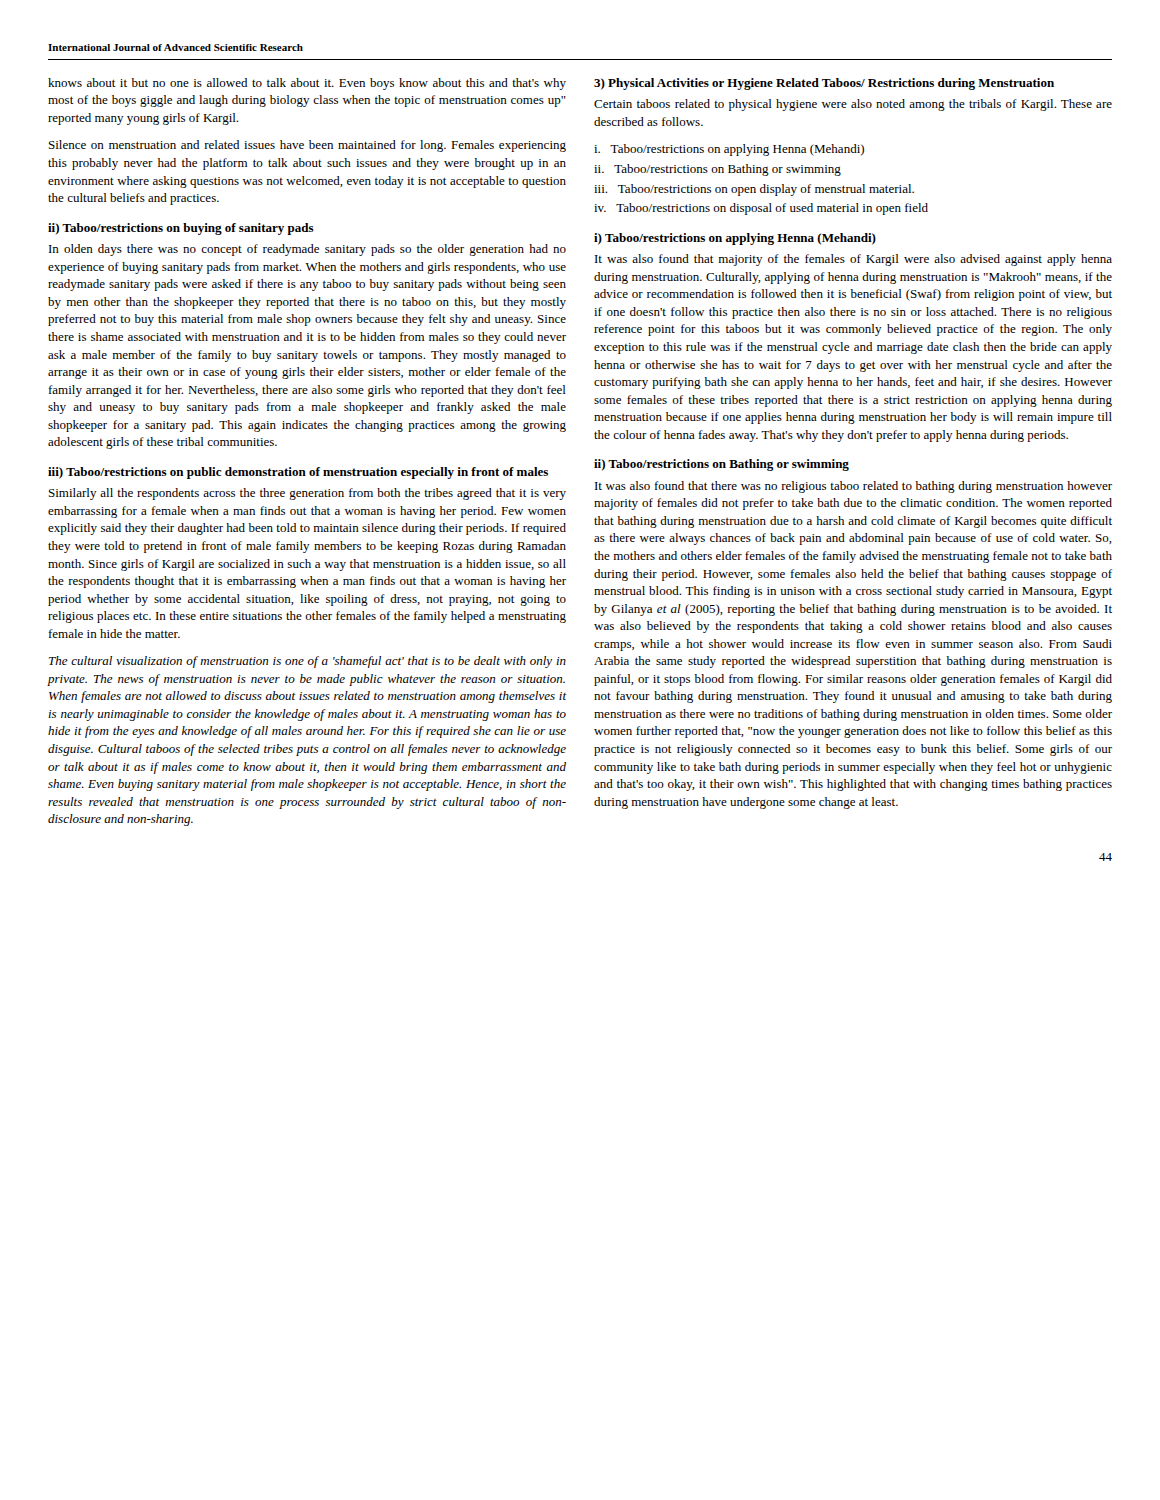International Journal of Advanced Scientific Research
knows about it but no one is allowed to talk about it. Even boys know about this and that's why most of the boys giggle and laugh during biology class when the topic of menstruation comes up" reported many young girls of Kargil.
Silence on menstruation and related issues have been maintained for long. Females experiencing this probably never had the platform to talk about such issues and they were brought up in an environment where asking questions was not welcomed, even today it is not acceptable to question the cultural beliefs and practices.
ii) Taboo/restrictions on buying of sanitary pads
In olden days there was no concept of readymade sanitary pads so the older generation had no experience of buying sanitary pads from market. When the mothers and girls respondents, who use readymade sanitary pads were asked if there is any taboo to buy sanitary pads without being seen by men other than the shopkeeper they reported that there is no taboo on this, but they mostly preferred not to buy this material from male shop owners because they felt shy and uneasy. Since there is shame associated with menstruation and it is to be hidden from males so they could never ask a male member of the family to buy sanitary towels or tampons. They mostly managed to arrange it as their own or in case of young girls their elder sisters, mother or elder female of the family arranged it for her. Nevertheless, there are also some girls who reported that they don't feel shy and uneasy to buy sanitary pads from a male shopkeeper and frankly asked the male shopkeeper for a sanitary pad. This again indicates the changing practices among the growing adolescent girls of these tribal communities.
iii) Taboo/restrictions on public demonstration of menstruation especially in front of males
Similarly all the respondents across the three generation from both the tribes agreed that it is very embarrassing for a female when a man finds out that a woman is having her period. Few women explicitly said they their daughter had been told to maintain silence during their periods. If required they were told to pretend in front of male family members to be keeping Rozas during Ramadan month. Since girls of Kargil are socialized in such a way that menstruation is a hidden issue, so all the respondents thought that it is embarrassing when a man finds out that a woman is having her period whether by some accidental situation, like spoiling of dress, not praying, not going to religious places etc. In these entire situations the other females of the family helped a menstruating female in hide the matter.
The cultural visualization of menstruation is one of a 'shameful act' that is to be dealt with only in private. The news of menstruation is never to be made public whatever the reason or situation. When females are not allowed to discuss about issues related to menstruation among themselves it is nearly unimaginable to consider the knowledge of males about it. A menstruating woman has to hide it from the eyes and knowledge of all males around her. For this if required she can lie or use disguise. Cultural taboos of the selected tribes puts a control on all females never to acknowledge or talk about it as if males come to know about it, then it would bring them embarrassment and shame. Even buying sanitary material from male shopkeeper is not acceptable. Hence, in short the results revealed that menstruation is one process surrounded by strict cultural taboo of non-disclosure and non-sharing.
3) Physical Activities or Hygiene Related Taboos/ Restrictions during Menstruation
Certain taboos related to physical hygiene were also noted among the tribals of Kargil. These are described as follows.
i. Taboo/restrictions on applying Henna (Mehandi)
ii. Taboo/restrictions on Bathing or swimming
iii. Taboo/restrictions on open display of menstrual material.
iv. Taboo/restrictions on disposal of used material in open field
i) Taboo/restrictions on applying Henna (Mehandi)
It was also found that majority of the females of Kargil were also advised against apply henna during menstruation. Culturally, applying of henna during menstruation is "Makrooh" means, if the advice or recommendation is followed then it is beneficial (Swaf) from religion point of view, but if one doesn't follow this practice then also there is no sin or loss attached. There is no religious reference point for this taboos but it was commonly believed practice of the region. The only exception to this rule was if the menstrual cycle and marriage date clash then the bride can apply henna or otherwise she has to wait for 7 days to get over with her menstrual cycle and after the customary purifying bath she can apply henna to her hands, feet and hair, if she desires. However some females of these tribes reported that there is a strict restriction on applying henna during menstruation because if one applies henna during menstruation her body is will remain impure till the colour of henna fades away. That's why they don't prefer to apply henna during periods.
ii) Taboo/restrictions on Bathing or swimming
It was also found that there was no religious taboo related to bathing during menstruation however majority of females did not prefer to take bath due to the climatic condition. The women reported that bathing during menstruation due to a harsh and cold climate of Kargil becomes quite difficult as there were always chances of back pain and abdominal pain because of use of cold water. So, the mothers and others elder females of the family advised the menstruating female not to take bath during their period. However, some females also held the belief that bathing causes stoppage of menstrual blood. This finding is in unison with a cross sectional study carried in Mansoura, Egypt by Gilanya et al (2005), reporting the belief that bathing during menstruation is to be avoided. It was also believed by the respondents that taking a cold shower retains blood and also causes cramps, while a hot shower would increase its flow even in summer season also. From Saudi Arabia the same study reported the widespread superstition that bathing during menstruation is painful, or it stops blood from flowing. For similar reasons older generation females of Kargil did not favour bathing during menstruation. They found it unusual and amusing to take bath during menstruation as there were no traditions of bathing during menstruation in olden times. Some older women further reported that, "now the younger generation does not like to follow this belief as this practice is not religiously connected so it becomes easy to bunk this belief. Some girls of our community like to take bath during periods in summer especially when they feel hot or unhygienic and that's too okay, it their own wish". This highlighted that with changing times bathing practices during menstruation have undergone some change at least.
44